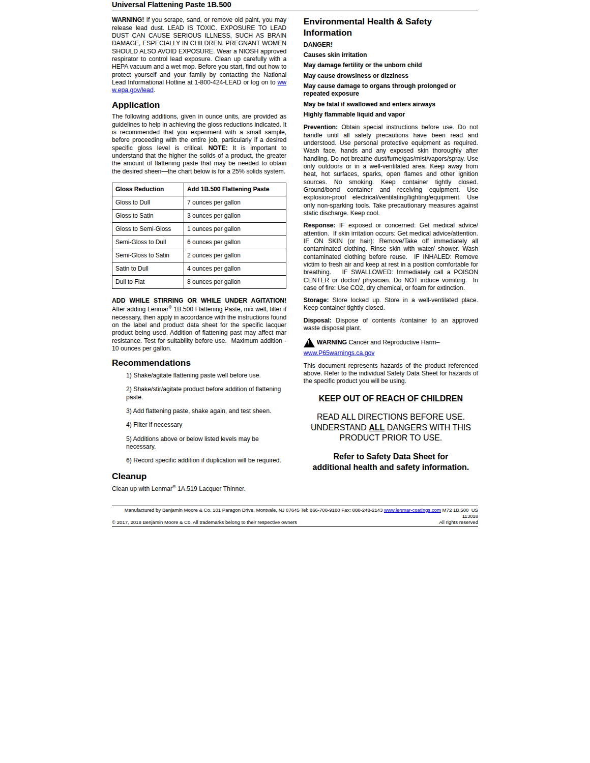Universal Flattening Paste 1B.500
WARNING! If you scrape, sand, or remove old paint, you may release lead dust. LEAD IS TOXIC. EXPOSURE TO LEAD DUST CAN CAUSE SERIOUS ILLNESS, SUCH AS BRAIN DAMAGE, ESPECIALLY IN CHILDREN. PREGNANT WOMEN SHOULD ALSO AVOID EXPOSURE. Wear a NIOSH approved respirator to control lead exposure. Clean up carefully with a HEPA vacuum and a wet mop. Before you start, find out how to protect yourself and your family by contacting the National Lead Informational Hotline at 1-800-424-LEAD or log on to www.epa.gov/lead.
Application
The following additions, given in ounce units, are provided as guidelines to help in achieving the gloss reductions indicated. It is recommended that you experiment with a small sample, before proceeding with the entire job, particularly if a desired specific gloss level is critical. NOTE: It is important to understand that the higher the solids of a product, the greater the amount of flattening paste that may be needed to obtain the desired sheen—the chart below is for a 25% solids system.
| Gloss Reduction | Add 1B.500 Flattening Paste |
| --- | --- |
| Gloss to Dull | 7 ounces per gallon |
| Gloss to Satin | 3 ounces per gallon |
| Gloss to Semi-Gloss | 1 ounces per gallon |
| Semi-Gloss to Dull | 6 ounces per gallon |
| Semi-Gloss to Satin | 2 ounces per gallon |
| Satin to Dull | 4 ounces per gallon |
| Dull to Flat | 8 ounces per gallon |
ADD WHILE STIRRING OR WHILE UNDER AGITATION! After adding Lenmar® 1B.500 Flattening Paste, mix well, filter if necessary, then apply in accordance with the instructions found on the label and product data sheet for the specific lacquer product being used. Addition of flattening past may affect mar resistance. Test for suitability before use. Maximum addition - 10 ounces per gallon.
Recommendations
1) Shake/agitate flattening paste well before use.
2) Shake/stir/agitate product before addition of flattening paste.
3) Add flattening paste, shake again, and test sheen.
4) Filter if necessary
5) Additions above or below listed levels may be necessary.
6) Record specific addition if duplication will be required.
Cleanup
Clean up with Lenmar® 1A.519 Lacquer Thinner.
Environmental Health & Safety Information
DANGER!
Causes skin irritation
May damage fertility or the unborn child
May cause drowsiness or dizziness
May cause damage to organs through prolonged or repeated exposure
May be fatal if swallowed and enters airways
Highly flammable liquid and vapor
Prevention: Obtain special instructions before use. Do not handle until all safety precautions have been read and understood. Use personal protective equipment as required. Wash face, hands and any exposed skin thoroughly after handling. Do not breathe dust/fume/gas/mist/vapors/spray. Use only outdoors or in a well-ventilated area. Keep away from heat, hot surfaces, sparks, open flames and other ignition sources. No smoking. Keep container tightly closed. Ground/bond container and receiving equipment. Use explosion-proof electrical/ventilating/lighting/equipment. Use only non-sparking tools. Take precautionary measures against static discharge. Keep cool.
Response: IF exposed or concerned: Get medical advice/ attention. If skin irritation occurs: Get medical advice/attention. IF ON SKIN (or hair): Remove/Take off immediately all contaminated clothing. Rinse skin with water/ shower. Wash contaminated clothing before reuse. IF INHALED: Remove victim to fresh air and keep at rest in a position comfortable for breathing. IF SWALLOWED: Immediately call a POISON CENTER or doctor/ physician. Do NOT induce vomiting. In case of fire: Use CO2, dry chemical, or foam for extinction.
Storage: Store locked up. Store in a well-ventilated place. Keep container tightly closed.
Disposal: Dispose of contents /container to an approved waste disposal plant.
WARNING Cancer and Reproductive Harm–
www.P65warnings.ca.gov
This document represents hazards of the product referenced above. Refer to the individual Safety Data Sheet for hazards of the specific product you will be using.
KEEP OUT OF REACH OF CHILDREN
READ ALL DIRECTIONS BEFORE USE.
UNDERSTAND ALL DANGERS WITH THIS PRODUCT PRIOR TO USE.
Refer to Safety Data Sheet for
additional health and safety information.
Manufactured by Benjamin Moore & Co. 101 Paragon Drive, Montvale, NJ 07645 Tel: 866-708-9180 Fax: 888-248-2143 www.lenmar-coatings.com M72 1B.500 US 113018
© 2017, 2018 Benjamin Moore & Co. All trademarks belong to their respective owners All rights reserved